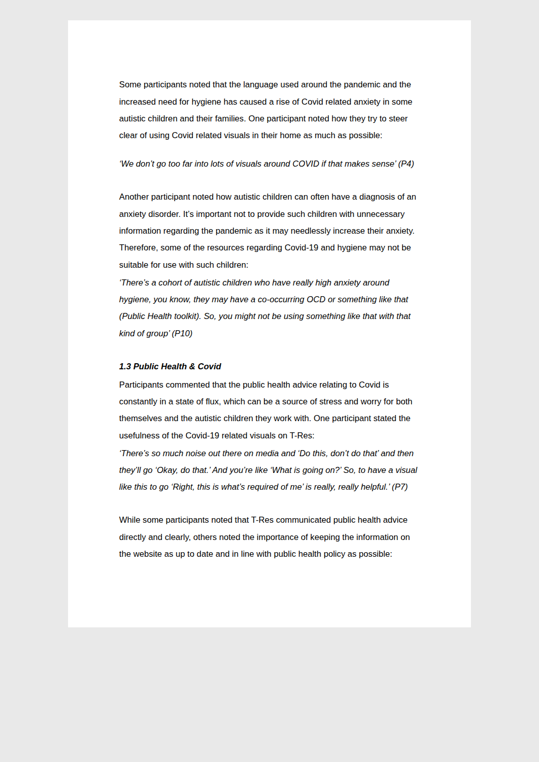Some participants noted that the language used around the pandemic and the increased need for hygiene has caused a rise of Covid related anxiety in some autistic children and their families. One participant noted how they try to steer clear of using Covid related visuals in their home as much as possible:
‘We don’t go too far into lots of visuals around COVID if that makes sense’ (P4)
Another participant noted how autistic children can often have a diagnosis of an anxiety disorder. It’s important not to provide such children with unnecessary information regarding the pandemic as it may needlessly increase their anxiety. Therefore, some of the resources regarding Covid-19 and hygiene may not be suitable for use with such children:
‘There’s a cohort of autistic children who have really high anxiety around hygiene, you know, they may have a co-occurring OCD or something like that (Public Health toolkit). So, you might not be using something like that with that kind of group’ (P10)
1.3 Public Health & Covid
Participants commented that the public health advice relating to Covid is constantly in a state of flux, which can be a source of stress and worry for both themselves and the autistic children they work with. One participant stated the usefulness of the Covid-19 related visuals on T-Res:
‘There’s so much noise out there on media and ‘Do this, don’t do that’ and then they’ll go ‘Okay, do that.’ And you’re like ‘What is going on?’ So, to have a visual like this to go ‘Right, this is what’s required of me’ is really, really helpful.’ (P7)
While some participants noted that T-Res communicated public health advice directly and clearly, others noted the importance of keeping the information on the website as up to date and in line with public health policy as possible: